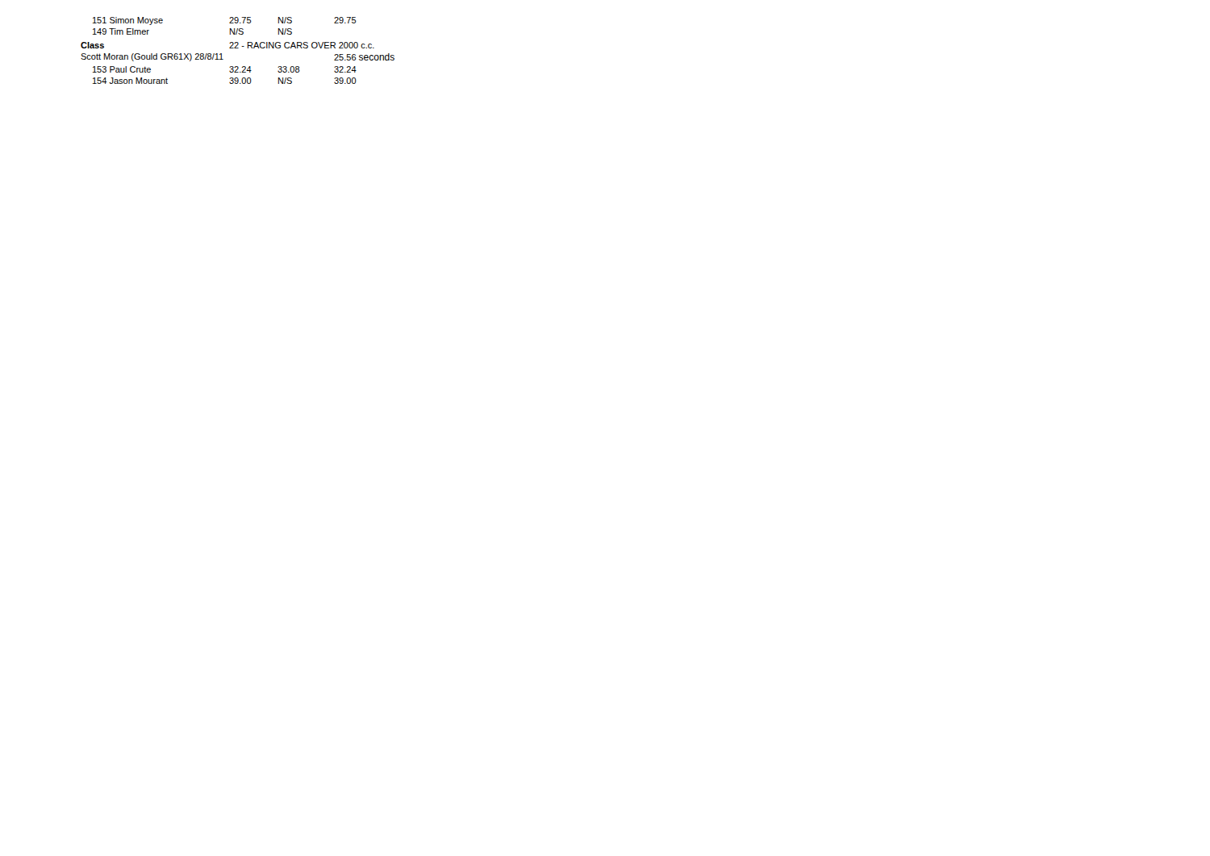| 151 Simon Moyse | 29.75 | N/S | 29.75 |
| 149 Tim Elmer | N/S | N/S | |
| Class | 22 - RACING CARS OVER 2000 c.c. |
| Scott Moran (Gould GR61X) 28/8/11 | 25.56 seconds |
| 153 Paul Crute | 32.24 | 33.08 | 32.24 |
| 154 Jason Mourant | 39.00 | N/S | 39.00 |